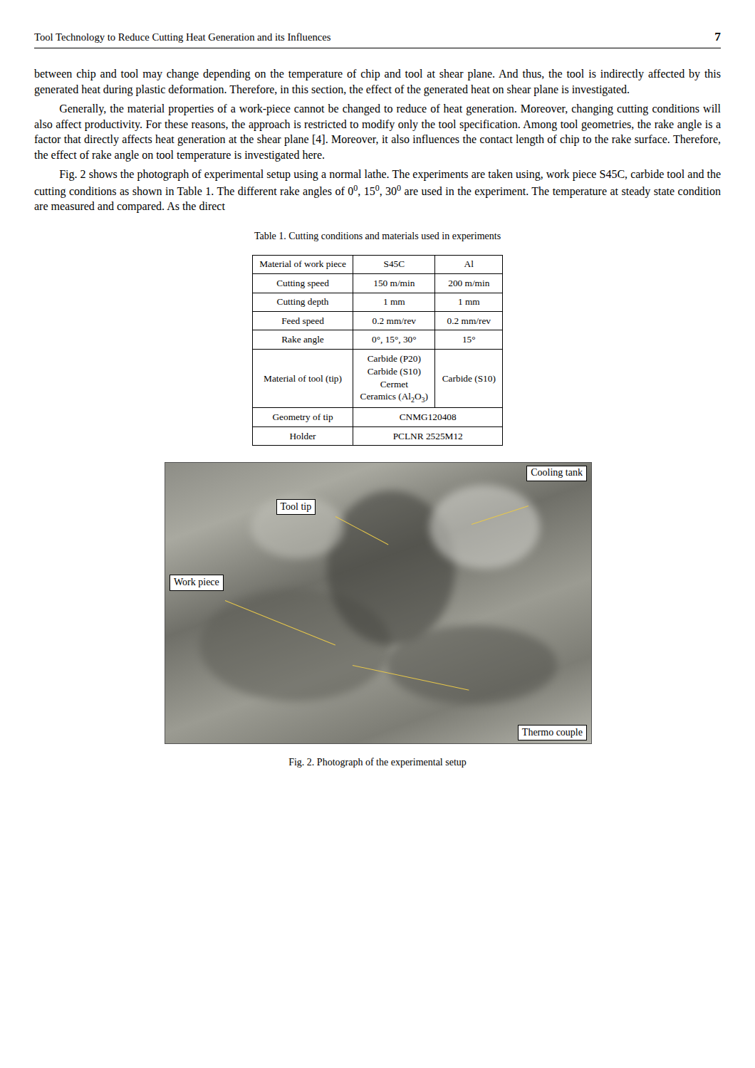Tool Technology to Reduce Cutting Heat Generation and its Influences 7
between chip and tool may change depending on the temperature of chip and tool at shear plane. And thus, the tool is indirectly affected by this generated heat during plastic deformation. Therefore, in this section, the effect of the generated heat on shear plane is investigated.
Generally, the material properties of a work-piece cannot be changed to reduce of heat generation. Moreover, changing cutting conditions will also affect productivity. For these reasons, the approach is restricted to modify only the tool specification. Among tool geometries, the rake angle is a factor that directly affects heat generation at the shear plane [4]. Moreover, it also influences the contact length of chip to the rake surface. Therefore, the effect of rake angle on tool temperature is investigated here.
Fig. 2 shows the photograph of experimental setup using a normal lathe. The experiments are taken using, work piece S45C, carbide tool and the cutting conditions as shown in Table 1. The different rake angles of 00, 150, 300 are used in the experiment. The temperature at steady state condition are measured and compared. As the direct
Table 1. Cutting conditions and materials used in experiments
| Material of work piece | S45C | Al |
| Cutting speed | 150 m/min | 200 m/min |
| Cutting depth | 1 mm | 1 mm |
| Feed speed | 0.2 mm/rev | 0.2 mm/rev |
| Rake angle | 0°, 15°, 30° | 15° |
| Material of tool (tip) | Carbide (P20) Carbide (S10) Cermet Ceramics (Al 2 O 3 ) | Carbide (S10) |
| Geometry of tip | CNMG120408 |
| Holder | PCLNR 2525M12 |
Cooling tank
Tool tip
Work piece
Thermo couple
Fig. 2. Photograph of the experimental setup